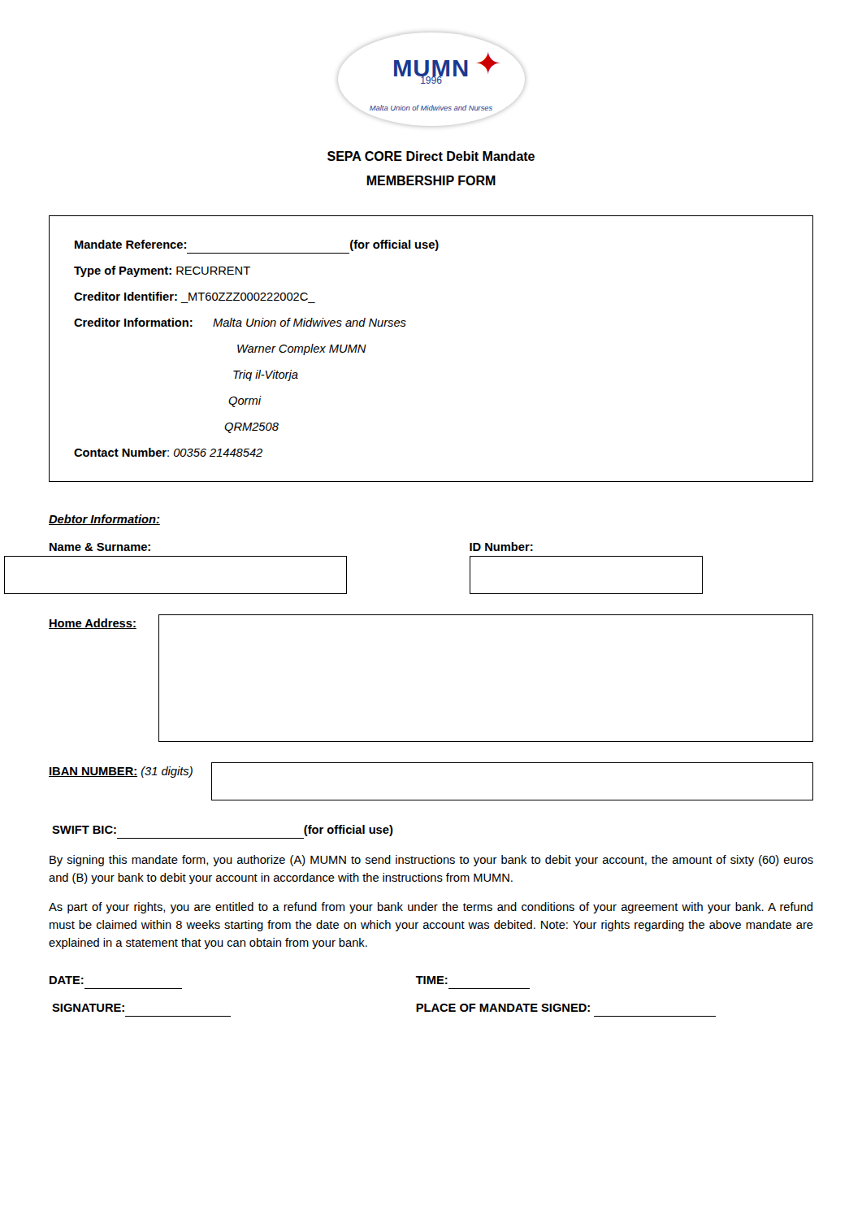MUMN ✦ 1996 Malta Union of Midwives and Nurses
SEPA CORE Direct Debit Mandate
MEMBERSHIP FORM
Mandate Reference: (for official use)
Type of Payment: RECURRENT
Creditor Identifier: _MT60ZZZ000222002C_
Creditor Information: Malta Union of Midwives and Nurses
Warner Complex MUMN
Triq il-Vitorja
Qormi
QRM2508
Contact Number: 00356 21448542
Debtor Information:
| Name & Surname: | ID Number: |
| Home Address: | |
| IBAN NUMBER: (31 digits) | |
SWIFT BIC: (for official use)
By signing this mandate form, you authorize (A) MUMN to send instructions to your bank to debit your account, the amount of sixty (60) euros and (B) your bank to debit your account in accordance with the instructions from MUMN.
As part of your rights, you are entitled to a refund from your bank under the terms and conditions of your agreement with your bank. A refund must be claimed within 8 weeks starting from the date on which your account was debited. Note: Your rights regarding the above mandate are explained in a statement that you can obtain from your bank.
| DATE: | TIME: |
| SIGNATURE: | PLACE OF MANDATE SIGNED: |